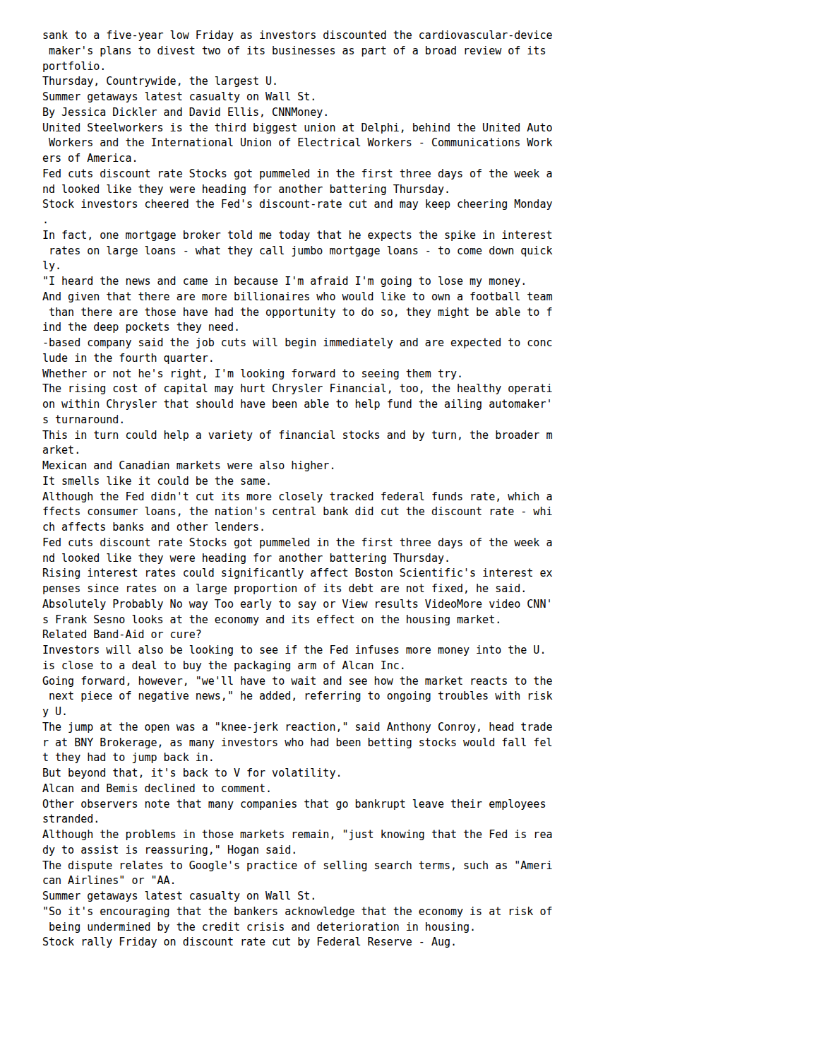sank to a five-year low Friday as investors discounted the cardiovascular-device
 maker's plans to divest two of its businesses as part of a broad review of its
portfolio.
Thursday, Countrywide, the largest U.
Summer getaways latest casualty on Wall St.
By Jessica Dickler and David Ellis, CNNMoney.
United Steelworkers is the third biggest union at Delphi, behind the United Auto
 Workers and the International Union of Electrical Workers - Communications Work
ers of America.
Fed cuts discount rate Stocks got pummeled in the first three days of the week a
nd looked like they were heading for another battering Thursday.
Stock investors cheered the Fed's discount-rate cut and may keep cheering Monday
.
In fact, one mortgage broker told me today that he expects the spike in interest
 rates on large loans - what they call jumbo mortgage loans - to come down quick
ly.
"I heard the news and came in because I'm afraid I'm going to lose my money.
And given that there are more billionaires who would like to own a football team
 than there are those have had the opportunity to do so, they might be able to f
ind the deep pockets they need.
-based company said the job cuts will begin immediately and are expected to conc
lude in the fourth quarter.
Whether or not he's right, I'm looking forward to seeing them try.
The rising cost of capital may hurt Chrysler Financial, too, the healthy operati
on within Chrysler that should have been able to help fund the ailing automaker'
s turnaround.
This in turn could help a variety of financial stocks and by turn, the broader m
arket.
Mexican and Canadian markets were also higher.
It smells like it could be the same.
Although the Fed didn't cut its more closely tracked federal funds rate, which a
ffects consumer loans, the nation's central bank did cut the discount rate - whi
ch affects banks and other lenders.
Fed cuts discount rate Stocks got pummeled in the first three days of the week a
nd looked like they were heading for another battering Thursday.
Rising interest rates could significantly affect Boston Scientific's interest ex
penses since rates on a large proportion of its debt are not fixed, he said.
Absolutely Probably No way Too early to say or View results VideoMore video CNN'
s Frank Sesno looks at the economy and its effect on the housing market.
Related Band-Aid or cure?
Investors will also be looking to see if the Fed infuses more money into the U.
is close to a deal to buy the packaging arm of Alcan Inc.
Going forward, however, "we'll have to wait and see how the market reacts to the
 next piece of negative news," he added, referring to ongoing troubles with risk
y U.
The jump at the open was a "knee-jerk reaction," said Anthony Conroy, head trade
r at BNY Brokerage, as many investors who had been betting stocks would fall fel
t they had to jump back in.
But beyond that, it's back to V for volatility.
Alcan and Bemis declined to comment.
Other observers note that many companies that go bankrupt leave their employees
stranded.
Although the problems in those markets remain, "just knowing that the Fed is rea
dy to assist is reassuring," Hogan said.
The dispute relates to Google's practice of selling search terms, such as "Ameri
can Airlines" or "AA.
Summer getaways latest casualty on Wall St.
"So it's encouraging that the bankers acknowledge that the economy is at risk of
 being undermined by the credit crisis and deterioration in housing.
Stock rally Friday on discount rate cut by Federal Reserve - Aug.